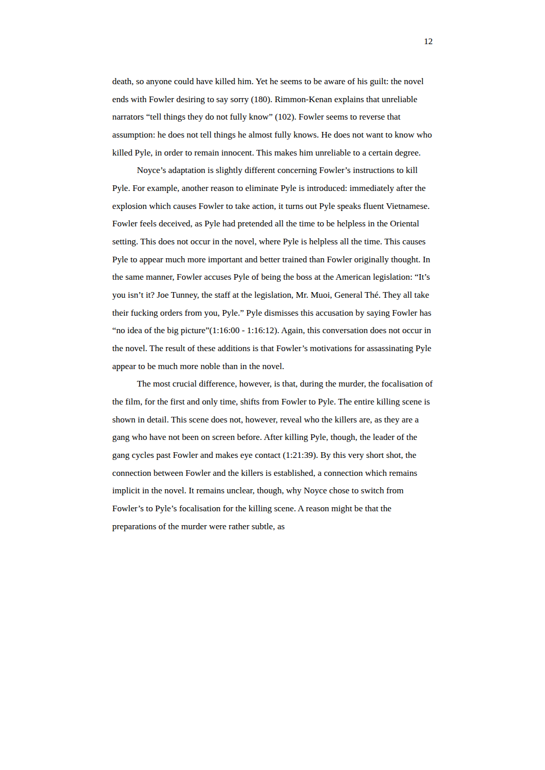12
death, so anyone could have killed him. Yet he seems to be aware of his guilt: the novel ends with Fowler desiring to say sorry (180). Rimmon-Kenan explains that unreliable narrators “tell things they do not fully know” (102). Fowler seems to reverse that assumption: he does not tell things he almost fully knows. He does not want to know who killed Pyle, in order to remain innocent. This makes him unreliable to a certain degree.
Noyce’s adaptation is slightly different concerning Fowler’s instructions to kill Pyle. For example, another reason to eliminate Pyle is introduced: immediately after the explosion which causes Fowler to take action, it turns out Pyle speaks fluent Vietnamese. Fowler feels deceived, as Pyle had pretended all the time to be helpless in the Oriental setting. This does not occur in the novel, where Pyle is helpless all the time. This causes Pyle to appear much more important and better trained than Fowler originally thought. In the same manner, Fowler accuses Pyle of being the boss at the American legislation: “It’s you isn’t it? Joe Tunney, the staff at the legislation, Mr. Muoi, General Thé. They all take their fucking orders from you, Pyle.” Pyle dismisses this accusation by saying Fowler has “no idea of the big picture”(1:16:00 - 1:16:12). Again, this conversation does not occur in the novel. The result of these additions is that Fowler’s motivations for assassinating Pyle appear to be much more noble than in the novel.
The most crucial difference, however, is that, during the murder, the focalisation of the film, for the first and only time, shifts from Fowler to Pyle. The entire killing scene is shown in detail. This scene does not, however, reveal who the killers are, as they are a gang who have not been on screen before. After killing Pyle, though, the leader of the gang cycles past Fowler and makes eye contact (1:21:39). By this very short shot, the connection between Fowler and the killers is established, a connection which remains implicit in the novel. It remains unclear, though, why Noyce chose to switch from Fowler’s to Pyle’s focalisation for the killing scene. A reason might be that the preparations of the murder were rather subtle, as